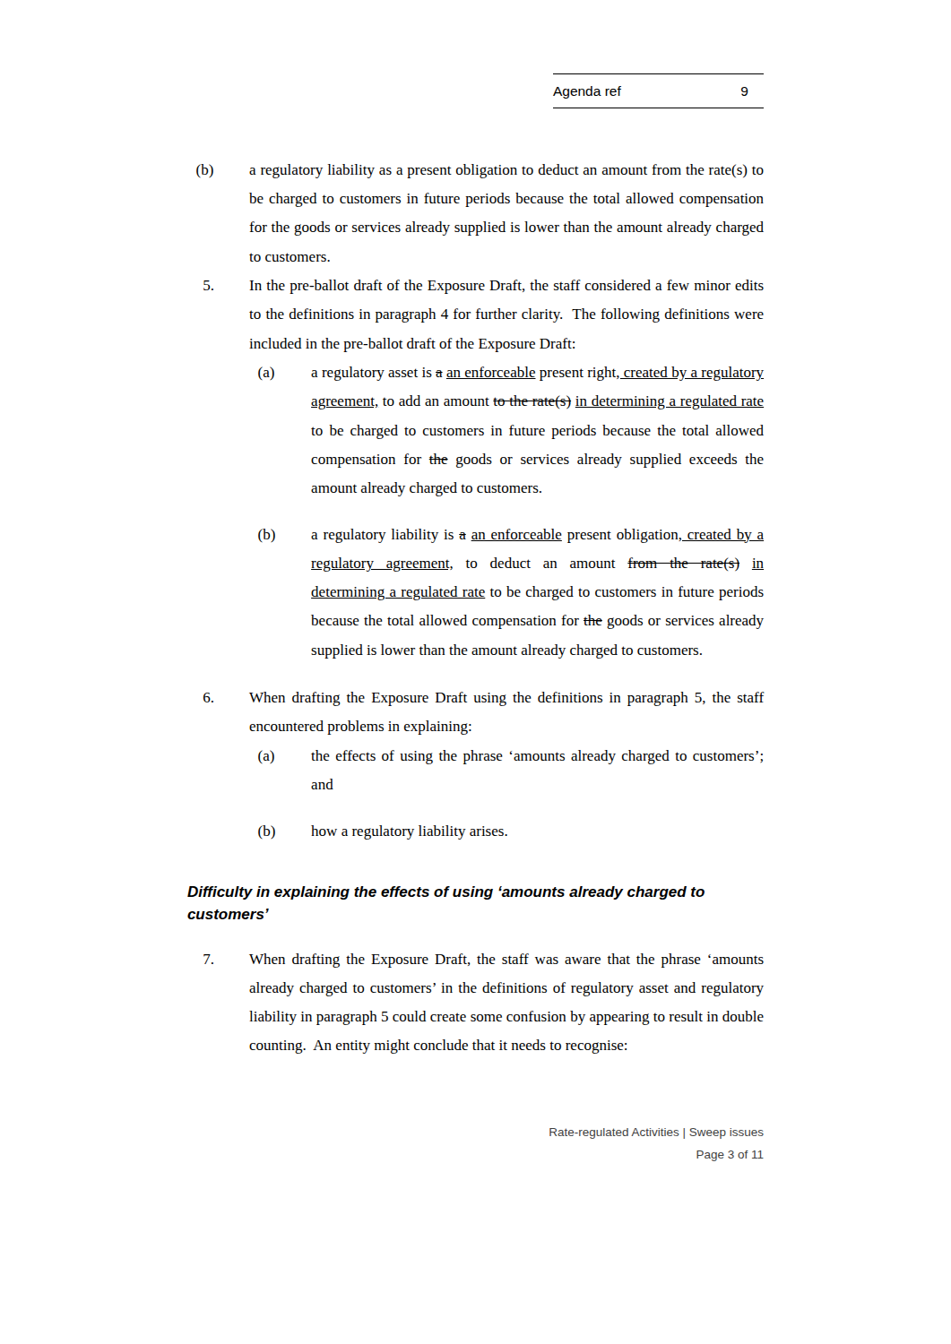Agenda ref 9
(b) a regulatory liability as a present obligation to deduct an amount from the rate(s) to be charged to customers in future periods because the total allowed compensation for the goods or services already supplied is lower than the amount already charged to customers.
5.
In the pre-ballot draft of the Exposure Draft, the staff considered a few minor edits to the definitions in paragraph 4 for further clarity. The following definitions were included in the pre-ballot draft of the Exposure Draft:
(a) a regulatory asset is a an enforceable present right, created by a regulatory agreement, to add an amount to the rate(s) in determining a regulated rate to be charged to customers in future periods because the total allowed compensation for the goods or services already supplied exceeds the amount already charged to customers.
(b) a regulatory liability is a an enforceable present obligation, created by a regulatory agreement, to deduct an amount from the rate(s) in determining a regulated rate to be charged to customers in future periods because the total allowed compensation for the goods or services already supplied is lower than the amount already charged to customers.
6.
When drafting the Exposure Draft using the definitions in paragraph 5, the staff encountered problems in explaining:
(a) the effects of using the phrase ‘amounts already charged to customers’; and
(b) how a regulatory liability arises.
Difficulty in explaining the effects of using ‘amounts already charged to customers’
7.
When drafting the Exposure Draft, the staff was aware that the phrase ‘amounts already charged to customers’ in the definitions of regulatory asset and regulatory liability in paragraph 5 could create some confusion by appearing to result in double counting. An entity might conclude that it needs to recognise:
Rate-regulated Activities | Sweep issues
Page 3 of 11